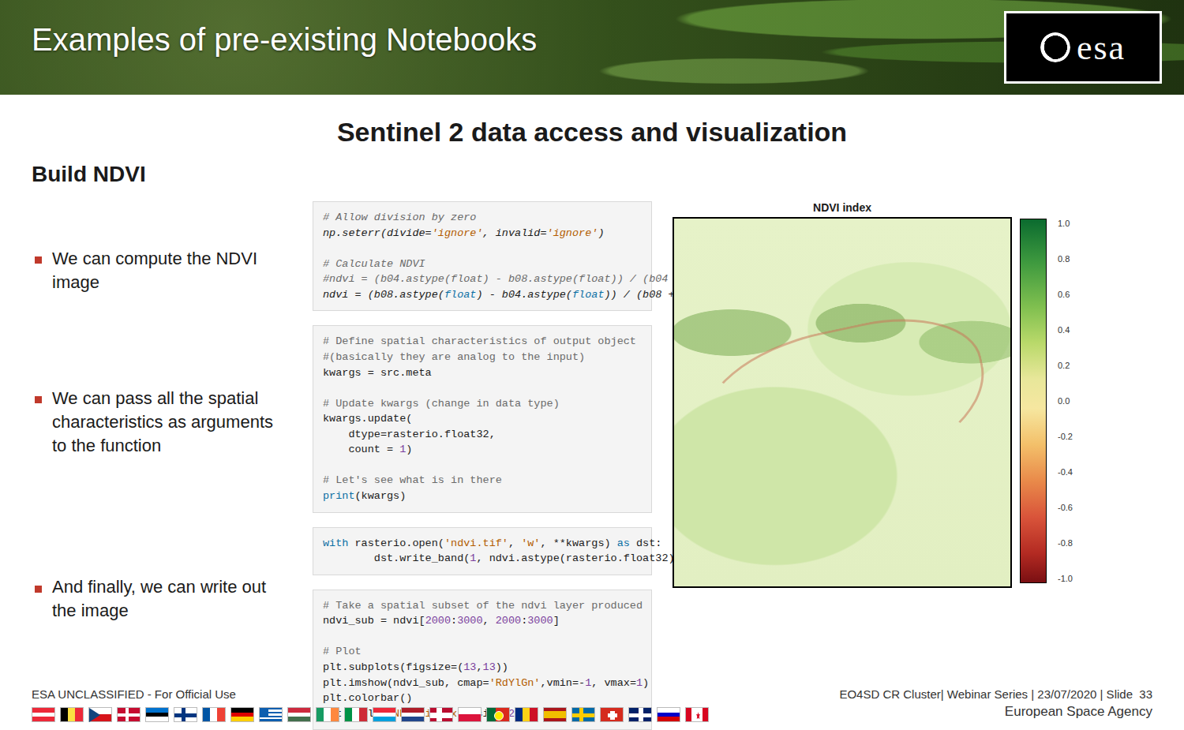Examples of pre-existing Notebooks
esa
Sentinel 2 data access and visualization
Build NDVI
We can compute the NDVI image
We can pass all the spatial characteristics as arguments to the function
And finally, we can write out the image
# Allow division by zero
np.seterr(divide='ignore', invalid='ignore')

# Calculate NDVI
#ndvi = (b04.astype(float) - b08.astype(float)) / (b04 + b08)
ndvi = (b08.astype(float) - b04.astype(float)) / (b08 + b04)
# Define spatial characteristics of output object
#(basically they are analog to the input)
kwargs = src.meta

# Update kwargs (change in data type)
kwargs.update(
    dtype=rasterio.float32,
    count = 1)

# Let's see what is in there
print(kwargs)
with rasterio.open('ndvi.tif', 'w', **kwargs) as dst:
        dst.write_band(1, ndvi.astype(rasterio.float32))
# Take a spatial subset of the ndvi layer produced
ndvi_sub = ndvi[2000:3000, 2000:3000]

# Plot
plt.subplots(figsize=(13,13))
plt.imshow(ndvi_sub, cmap='RdYlGn',vmin=-1, vmax=1)
plt.colorbar()
plt.title('NDVI index', size=20)
NDVI index
1.00.80.60.40.2 0.0-0.2-0.4-0.6-0.8-1.0
ESA UNCLASSIFIED - For Official Use
EO4SD CR Cluster| Webinar Series | 23/07/2020 | Slide 33
European Space Agency